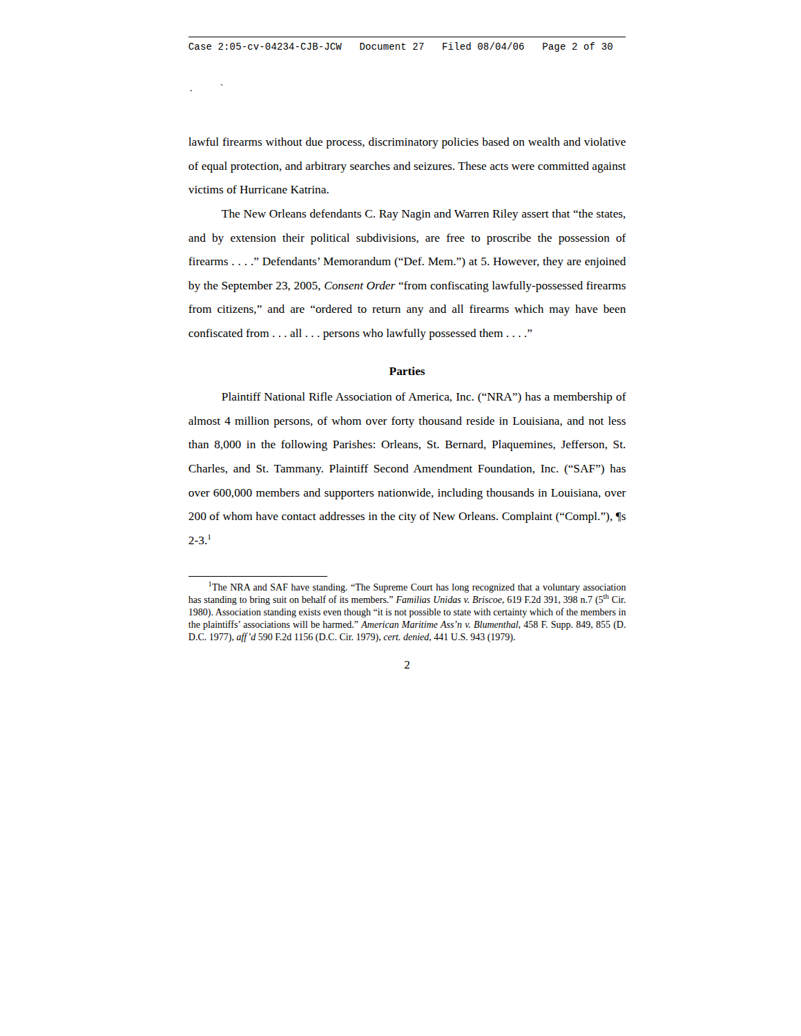Case 2:05-cv-04234-CJB-JCW Document 27 Filed 08/04/06 Page 2 of 30
. `
lawful firearms without due process, discriminatory policies based on wealth and violative of equal protection, and arbitrary searches and seizures. These acts were committed against victims of Hurricane Katrina.
The New Orleans defendants C. Ray Nagin and Warren Riley assert that “the states, and by extension their political subdivisions, are free to proscribe the possession of firearms . . . .” Defendants’ Memorandum (“Def. Mem.”) at 5. However, they are enjoined by the September 23, 2005, Consent Order “from confiscating lawfully-possessed firearms from citizens,” and are “ordered to return any and all firearms which may have been confiscated from . . . all . . . persons who lawfully possessed them . . . .”
Parties
Plaintiff National Rifle Association of America, Inc. (“NRA”) has a membership of almost 4 million persons, of whom over forty thousand reside in Louisiana, and not less than 8,000 in the following Parishes: Orleans, St. Bernard, Plaquemines, Jefferson, St. Charles, and St. Tammany. Plaintiff Second Amendment Foundation, Inc. (“SAF”) has over 600,000 members and supporters nationwide, including thousands in Louisiana, over 200 of whom have contact addresses in the city of New Orleans. Complaint (“Compl.”), ¶s 2-3.1
1The NRA and SAF have standing. “The Supreme Court has long recognized that a voluntary association has standing to bring suit on behalf of its members.” Familias Unidas v. Briscoe, 619 F.2d 391, 398 n.7 (5th Cir. 1980). Association standing exists even though “it is not possible to state with certainty which of the members in the plaintiffs’ associations will be harmed.” American Maritime Ass’n v. Blumenthal, 458 F. Supp. 849, 855 (D. D.C. 1977), aff’d 590 F.2d 1156 (D.C. Cir. 1979), cert. denied, 441 U.S. 943 (1979).
2